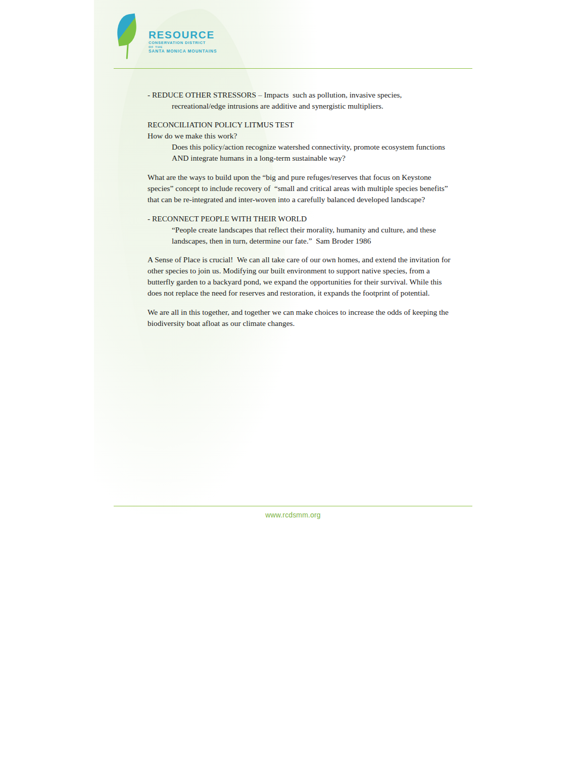RESOURCE
CONSERVATION DISTRICT
OF THE
SANTA MONICA MOUNTAINS
- REDUCE OTHER STRESSORS – Impacts such as pollution, invasive species,
recreational/edge intrusions are additive and synergistic multipliers.
RECONCILIATION POLICY LITMUS TEST
How do we make this work?
Does this policy/action recognize watershed connectivity, promote ecosystem functions
AND integrate humans in a long-term sustainable way?
What are the ways to build upon the “big and pure refuges/reserves that focus on Keystone species” concept to include recovery of “small and critical areas with multiple species benefits” that can be re-integrated and inter-woven into a carefully balanced developed landscape?
- RECONNECT PEOPLE WITH THEIR WORLD
“People create landscapes that reflect their morality, humanity and culture, and these
landscapes, then in turn, determine our fate.” Sam Broder 1986
A Sense of Place is crucial! We can all take care of our own homes, and extend the invitation for other species to join us. Modifying our built environment to support native species, from a butterfly garden to a backyard pond, we expand the opportunities for their survival. While this does not replace the need for reserves and restoration, it expands the footprint of potential.
We are all in this together, and together we can make choices to increase the odds of keeping the biodiversity boat afloat as our climate changes.
www.rcdsmm.org